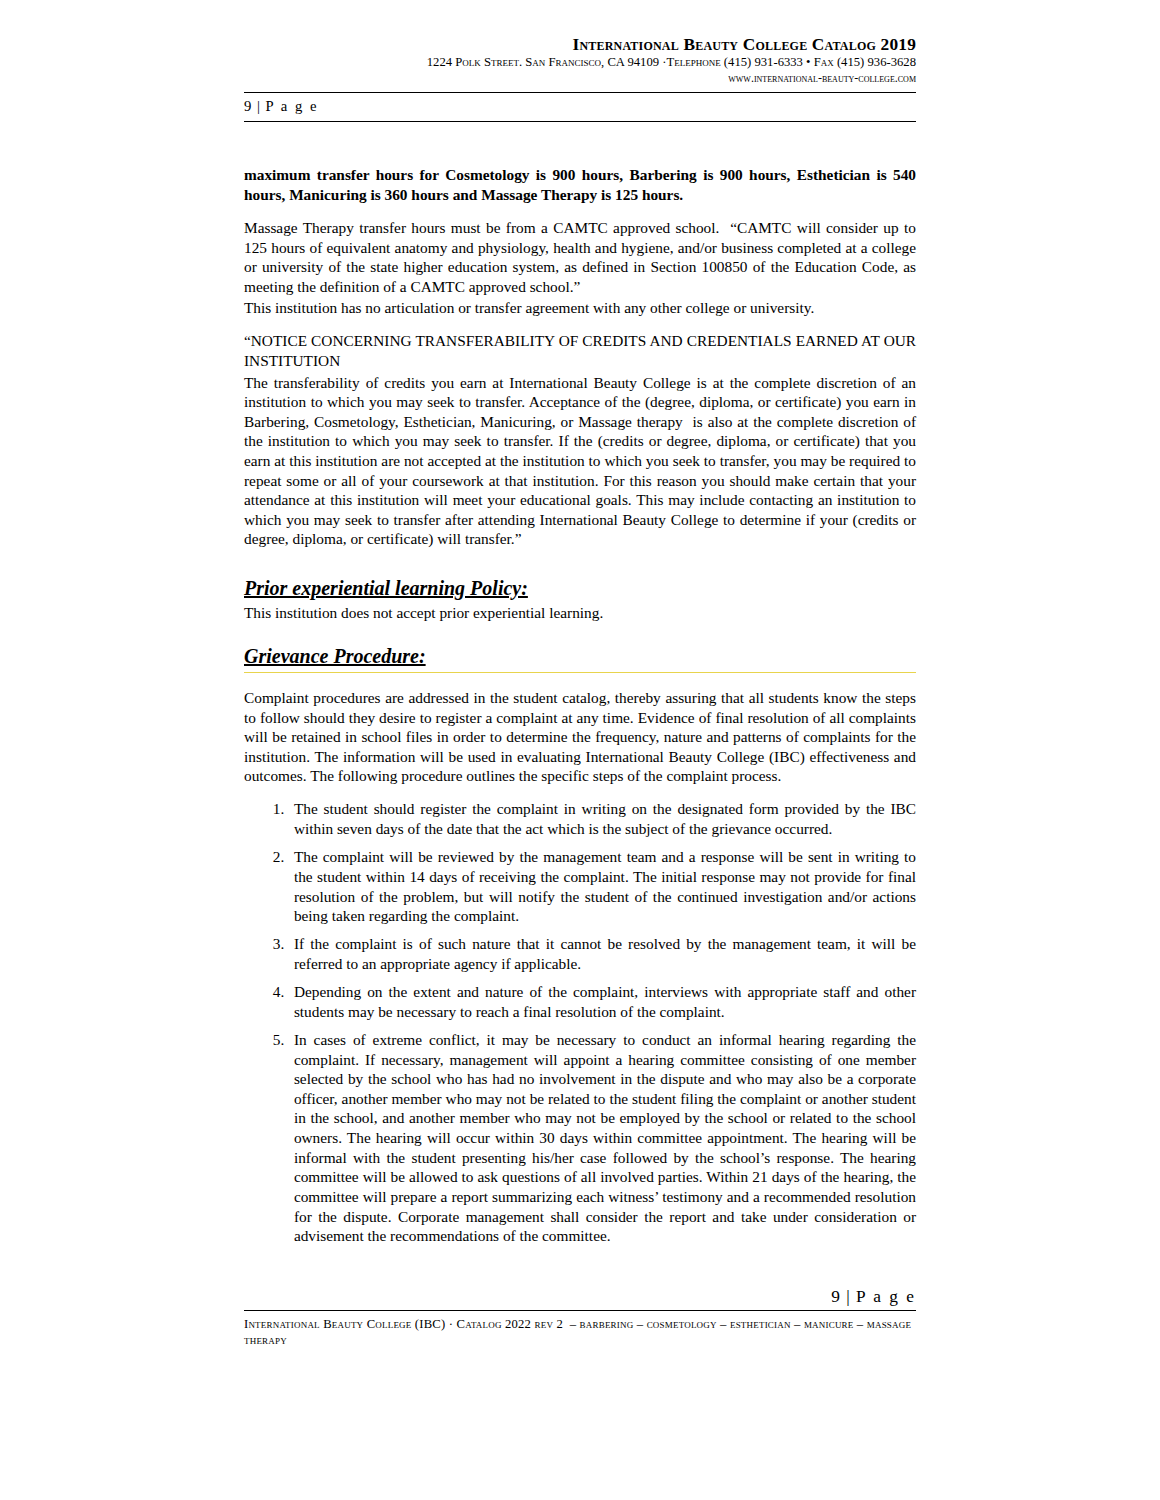International Beauty College Catalog 2019
1224 Polk Street. San Francisco, CA 94109 ·Telephone (415) 931-6333 • Fax (415) 936-3628
www.international-beauty-college.com
9 | P a g e
maximum transfer hours for Cosmetology is 900 hours, Barbering is 900 hours, Esthetician is 540 hours, Manicuring is 360 hours and Massage Therapy is 125 hours.
Massage Therapy transfer hours must be from a CAMTC approved school. “CAMTC will consider up to 125 hours of equivalent anatomy and physiology, health and hygiene, and/or business completed at a college or university of the state higher education system, as defined in Section 100850 of the Education Code, as meeting the definition of a CAMTC approved school.”
This institution has no articulation or transfer agreement with any other college or university.
“NOTICE CONCERNING TRANSFERABILITY OF CREDITS AND CREDENTIALS EARNED AT OUR INSTITUTION
The transferability of credits you earn at International Beauty College is at the complete discretion of an institution to which you may seek to transfer. Acceptance of the (degree, diploma, or certificate) you earn in Barbering, Cosmetology, Esthetician, Manicuring, or Massage therapy is also at the complete discretion of the institution to which you may seek to transfer. If the (credits or degree, diploma, or certificate) that you earn at this institution are not accepted at the institution to which you seek to transfer, you may be required to repeat some or all of your coursework at that institution. For this reason you should make certain that your attendance at this institution will meet your educational goals. This may include contacting an institution to which you may seek to transfer after attending International Beauty College to determine if your (credits or degree, diploma, or certificate) will transfer.”
Prior experiential learning Policy:
This institution does not accept prior experiential learning.
Grievance Procedure:
Complaint procedures are addressed in the student catalog, thereby assuring that all students know the steps to follow should they desire to register a complaint at any time. Evidence of final resolution of all complaints will be retained in school files in order to determine the frequency, nature and patterns of complaints for the institution. The information will be used in evaluating International Beauty College (IBC) effectiveness and outcomes. The following procedure outlines the specific steps of the complaint process.
The student should register the complaint in writing on the designated form provided by the IBC within seven days of the date that the act which is the subject of the grievance occurred.
The complaint will be reviewed by the management team and a response will be sent in writing to the student within 14 days of receiving the complaint. The initial response may not provide for final resolution of the problem, but will notify the student of the continued investigation and/or actions being taken regarding the complaint.
If the complaint is of such nature that it cannot be resolved by the management team, it will be referred to an appropriate agency if applicable.
Depending on the extent and nature of the complaint, interviews with appropriate staff and other students may be necessary to reach a final resolution of the complaint.
In cases of extreme conflict, it may be necessary to conduct an informal hearing regarding the complaint. If necessary, management will appoint a hearing committee consisting of one member selected by the school who has had no involvement in the dispute and who may also be a corporate officer, another member who may not be related to the student filing the complaint or another student in the school, and another member who may not be employed by the school or related to the school owners. The hearing will occur within 30 days within committee appointment. The hearing will be informal with the student presenting his/her case followed by the school’s response. The hearing committee will be allowed to ask questions of all involved parties. Within 21 days of the hearing, the committee will prepare a report summarizing each witness’ testimony and a recommended resolution for the dispute. Corporate management shall consider the report and take under consideration or advisement the recommendations of the committee.
9 | P a g e
International Beauty College (IBC) · Catalog 2022 rev 2 – barbering – cosmetology – esthetician – manicure – massage therapy